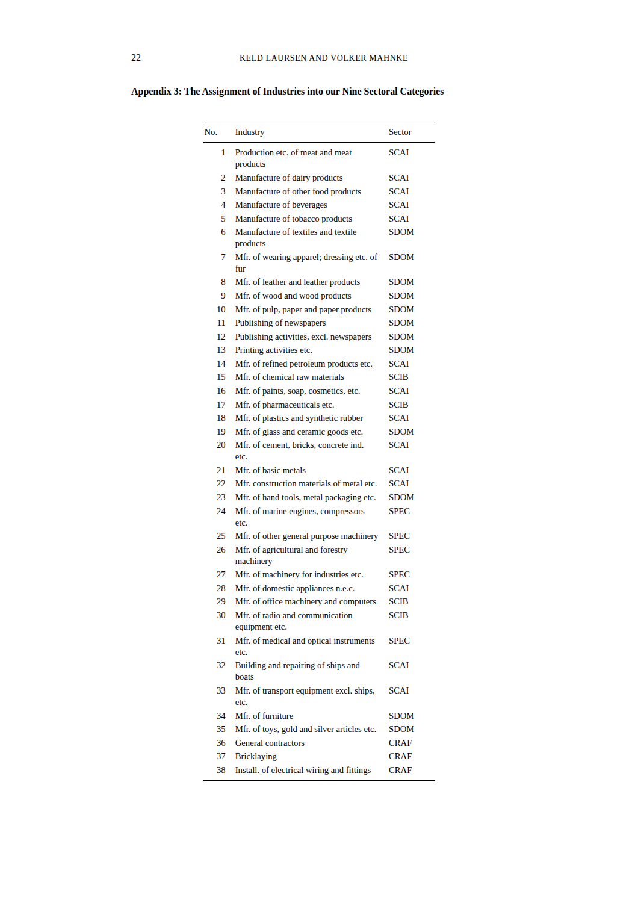22 KELD LAURSEN AND VOLKER MAHNKE
Appendix 3: The Assignment of Industries into our Nine Sectoral Categories
| No. | Industry | Sector |
| --- | --- | --- |
| 1 | Production etc. of meat and meat products | SCAI |
| 2 | Manufacture of dairy products | SCAI |
| 3 | Manufacture of other food products | SCAI |
| 4 | Manufacture of beverages | SCAI |
| 5 | Manufacture of tobacco products | SCAI |
| 6 | Manufacture of textiles and textile products | SDOM |
| 7 | Mfr. of wearing apparel; dressing etc. of fur | SDOM |
| 8 | Mfr. of leather and leather products | SDOM |
| 9 | Mfr. of wood and wood products | SDOM |
| 10 | Mfr. of pulp, paper and paper products | SDOM |
| 11 | Publishing of newspapers | SDOM |
| 12 | Publishing activities, excl. newspapers | SDOM |
| 13 | Printing activities etc. | SDOM |
| 14 | Mfr. of refined petroleum products etc. | SCAI |
| 15 | Mfr. of chemical raw materials | SCIB |
| 16 | Mfr. of paints, soap, cosmetics, etc. | SCAI |
| 17 | Mfr. of pharmaceuticals etc. | SCIB |
| 18 | Mfr. of plastics and synthetic rubber | SCAI |
| 19 | Mfr. of glass and ceramic goods etc. | SDOM |
| 20 | Mfr. of cement, bricks, concrete ind. etc. | SCAI |
| 21 | Mfr. of basic metals | SCAI |
| 22 | Mfr. construction materials of metal etc. | SCAI |
| 23 | Mfr. of hand tools, metal packaging etc. | SDOM |
| 24 | Mfr. of marine engines, compressors etc. | SPEC |
| 25 | Mfr. of other general purpose machinery | SPEC |
| 26 | Mfr. of agricultural and forestry machinery | SPEC |
| 27 | Mfr. of machinery for industries etc. | SPEC |
| 28 | Mfr. of domestic appliances n.e.c. | SCAI |
| 29 | Mfr. of office machinery and computers | SCIB |
| 30 | Mfr. of radio and communication equipment etc. | SCIB |
| 31 | Mfr. of medical and optical instruments etc. | SPEC |
| 32 | Building and repairing of ships and boats | SCAI |
| 33 | Mfr. of transport equipment excl. ships, etc. | SCAI |
| 34 | Mfr. of furniture | SDOM |
| 35 | Mfr. of toys, gold and silver articles etc. | SDOM |
| 36 | General contractors | CRAF |
| 37 | Bricklaying | CRAF |
| 38 | Install. of electrical wiring and fittings | CRAF |